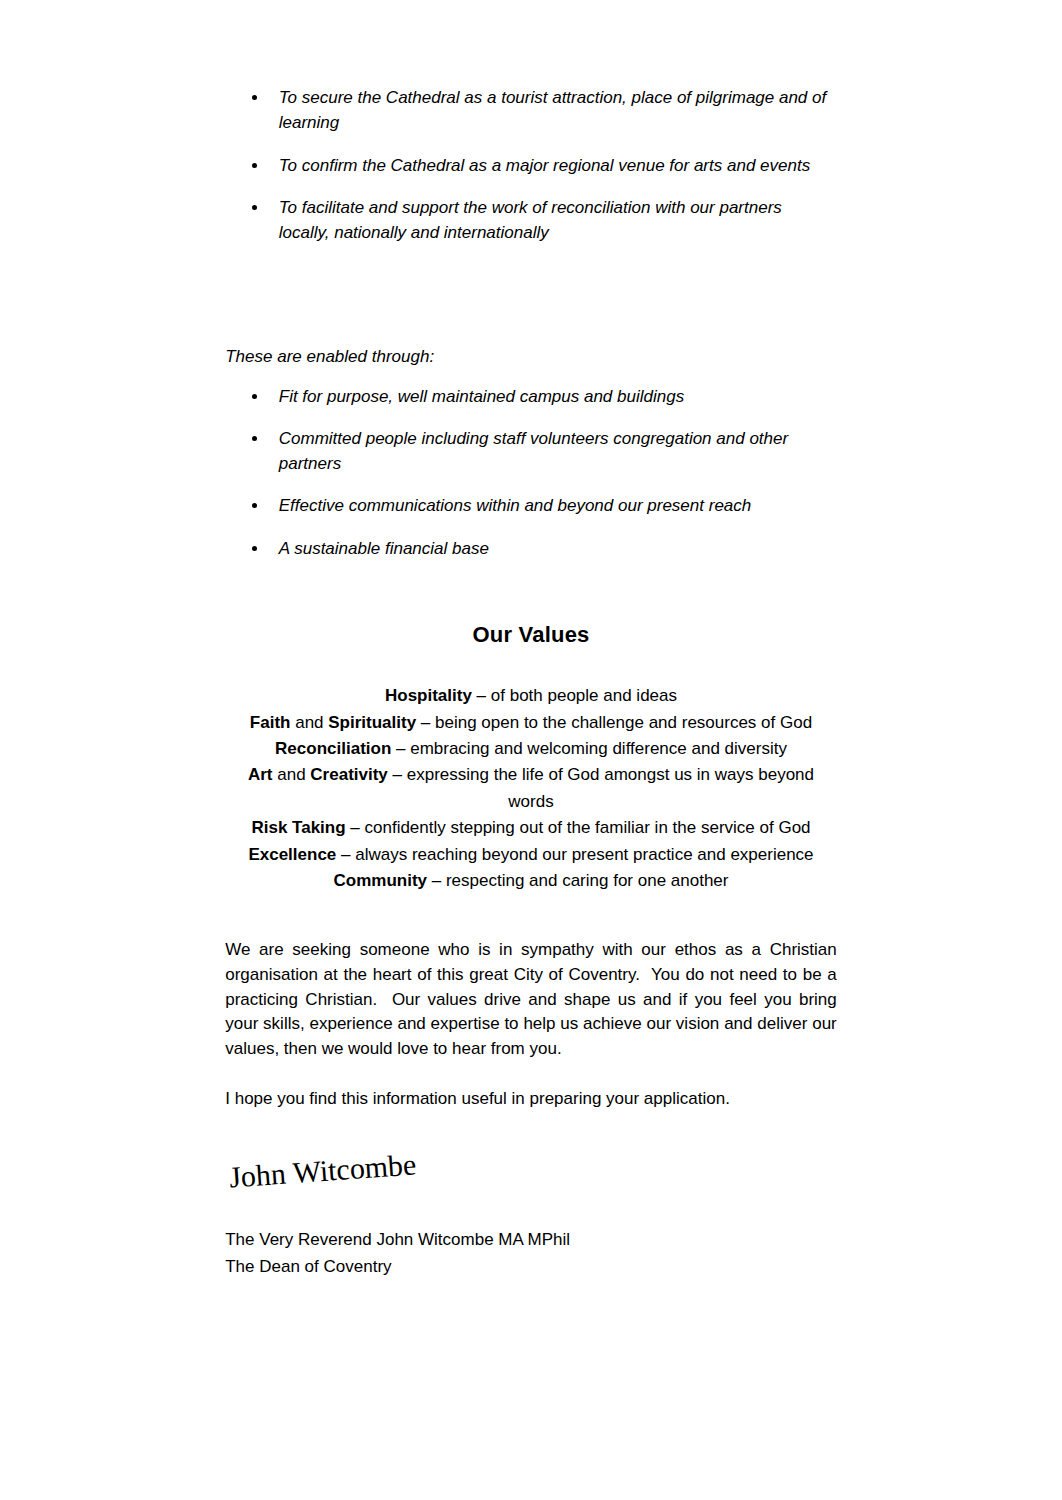To secure the Cathedral as a tourist attraction, place of pilgrimage and of learning
To confirm the Cathedral as a major regional venue for arts and events
To facilitate and support the work of reconciliation with our partners locally, nationally and internationally
These are enabled through:
Fit for purpose, well maintained campus and buildings
Committed people including staff volunteers congregation and other partners
Effective communications within and beyond our present reach
A sustainable financial base
Our Values
Hospitality – of both people and ideas
Faith and Spirituality – being open to the challenge and resources of God
Reconciliation – embracing and welcoming difference and diversity
Art and Creativity – expressing the life of God amongst us in ways beyond words
Risk Taking – confidently stepping out of the familiar in the service of God
Excellence – always reaching beyond our present practice and experience
Community – respecting and caring for one another
We are seeking someone who is in sympathy with our ethos as a Christian organisation at the heart of this great City of Coventry. You do not need to be a practicing Christian. Our values drive and shape us and if you feel you bring your skills, experience and expertise to help us achieve our vision and deliver our values, then we would love to hear from you.
I hope you find this information useful in preparing your application.
John Witcombe
The Very Reverend John Witcombe MA MPhil
The Dean of Coventry